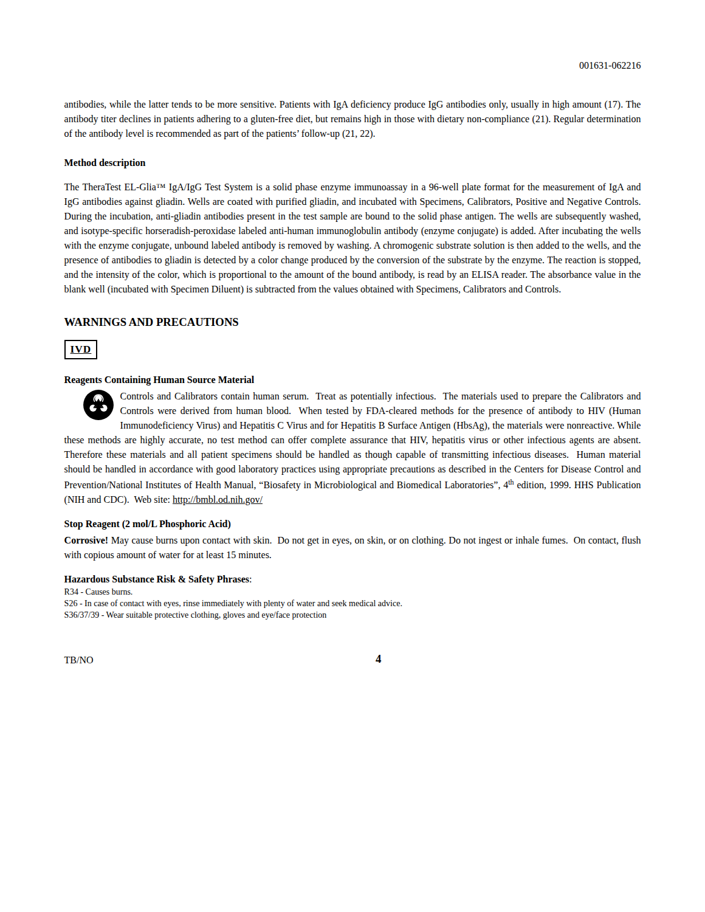001631-062216
antibodies, while the latter tends to be more sensitive. Patients with IgA deficiency produce IgG antibodies only, usually in high amount (17). The antibody titer declines in patients adhering to a gluten-free diet, but remains high in those with dietary non-compliance (21). Regular determination of the antibody level is recommended as part of the patients’ follow-up (21, 22).
Method description
The TheraTest EL-Glia™ IgA/IgG Test System is a solid phase enzyme immunoassay in a 96-well plate format for the measurement of IgA and IgG antibodies against gliadin. Wells are coated with purified gliadin, and incubated with Specimens, Calibrators, Positive and Negative Controls. During the incubation, anti-gliadin antibodies present in the test sample are bound to the solid phase antigen. The wells are subsequently washed, and isotype-specific horseradish-peroxidase labeled anti-human immunoglobulin antibody (enzyme conjugate) is added. After incubating the wells with the enzyme conjugate, unbound labeled antibody is removed by washing. A chromogenic substrate solution is then added to the wells, and the presence of antibodies to gliadin is detected by a color change produced by the conversion of the substrate by the enzyme. The reaction is stopped, and the intensity of the color, which is proportional to the amount of the bound antibody, is read by an ELISA reader. The absorbance value in the blank well (incubated with Specimen Diluent) is subtracted from the values obtained with Specimens, Calibrators and Controls.
WARNINGS AND PRECAUTIONS
IVD
Reagents Containing Human Source Material
Controls and Calibrators contain human serum. Treat as potentially infectious. The materials used to prepare the Calibrators and Controls were derived from human blood. When tested by FDA-cleared methods for the presence of antibody to HIV (Human Immunodeficiency Virus) and Hepatitis C Virus and for Hepatitis B Surface Antigen (HbsAg), the materials were nonreactive. While these methods are highly accurate, no test method can offer complete assurance that HIV, hepatitis virus or other infectious agents are absent. Therefore these materials and all patient specimens should be handled as though capable of transmitting infectious diseases. Human material should be handled in accordance with good laboratory practices using appropriate precautions as described in the Centers for Disease Control and Prevention/National Institutes of Health Manual, “Biosafety in Microbiological and Biomedical Laboratories”, 4th edition, 1999. HHS Publication (NIH and CDC). Web site: http://bmbl.od.nih.gov/
Stop Reagent (2 mol/L Phosphoric Acid)
Corrosive! May cause burns upon contact with skin. Do not get in eyes, on skin, or on clothing. Do not ingest or inhale fumes. On contact, flush with copious amount of water for at least 15 minutes.
Hazardous Substance Risk & Safety Phrases:
R34 - Causes burns.
S26 - In case of contact with eyes, rinse immediately with plenty of water and seek medical advice.
S36/37/39 - Wear suitable protective clothing, gloves and eye/face protection
TB/NO
4